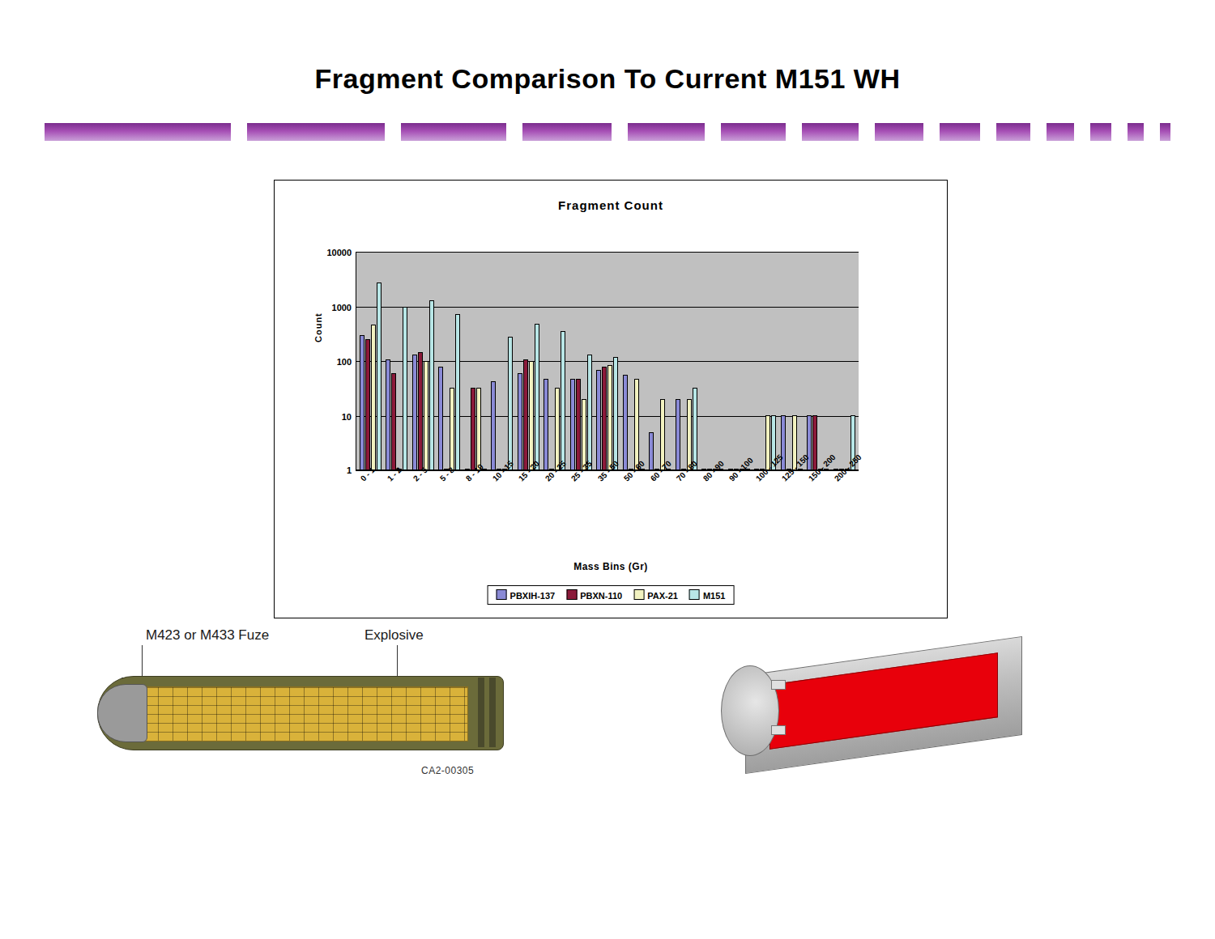Fragment Comparison To Current M151 WH
Fragment Count
Count
10000
1000
100
10
1
0 - 1
1 - 2
2 - 5
5 - 8
8 - 10
10 - 15
15 - 20
20 - 25
25 - 35
35 - 50
50 - 60
60 - 70
70 - 80
80 - 90
90 - 100
100 - 125
125 - 150
150 - 200
200 - 250
Mass Bins (Gr)
PBXIH-137 PBXN-110 PAX-21 M151
M423 or M433 Fuze
Explosive
CA2-00305